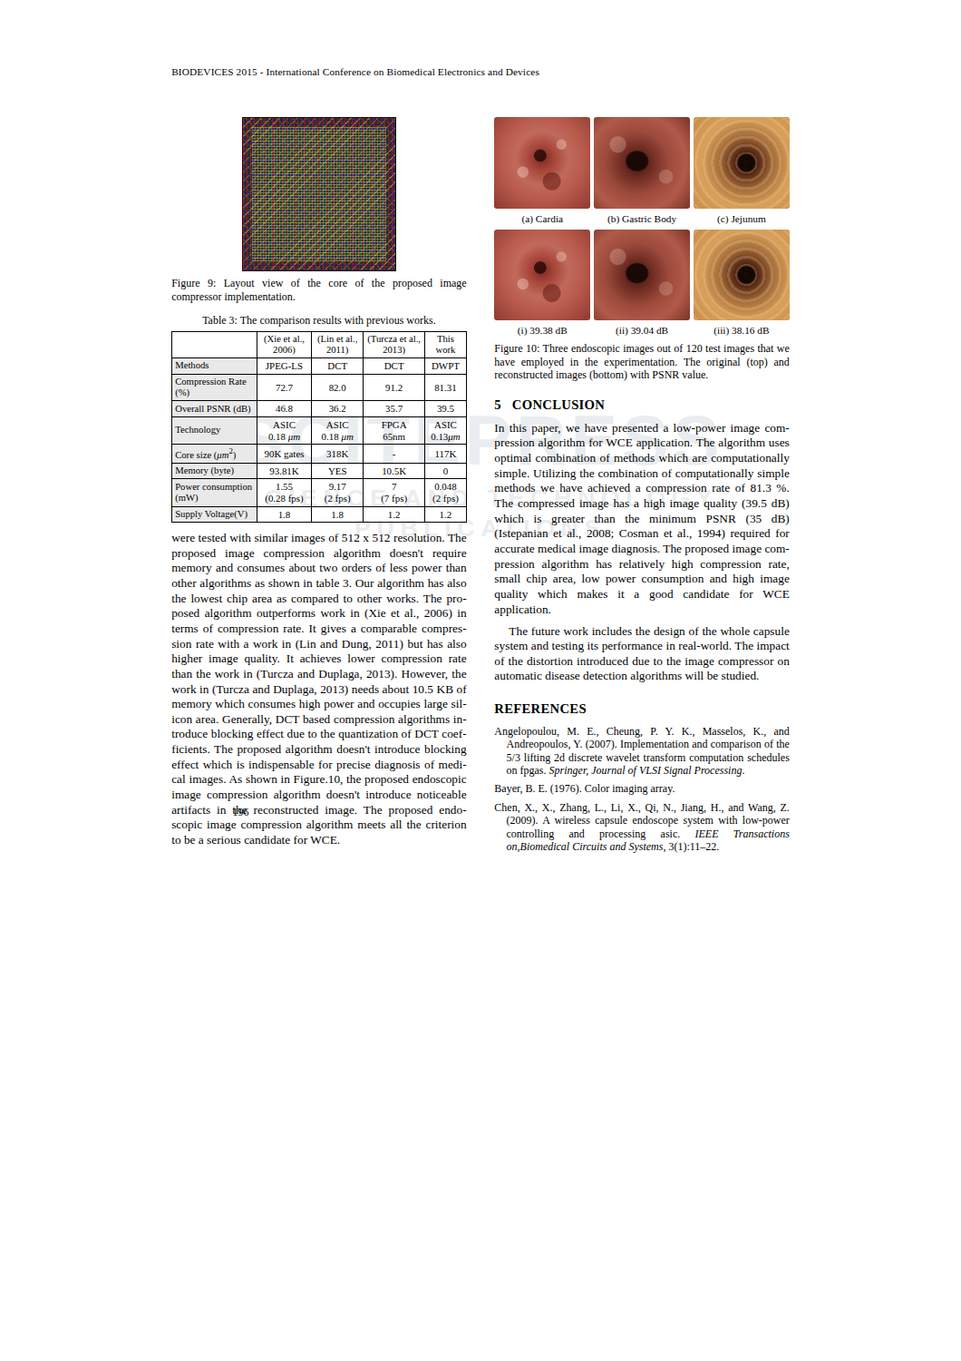SCITEPRESS
SCIENCE AND TECHNOLOGY PUBLICATIONS
BIODEVICES 2015 - International Conference on Biomedical Electronics and Devices
Figure 9: Layout view of the core of the proposed image compressor implementation.
Table 3: The comparison results with previous works.
| | (Xie et al., 2006) | (Lin et al., 2011) | (Turcza et al., 2013) | This work |
| --- | --- | --- | --- | --- |
| Methods | JPEG-LS | DCT | DCT | DWPT |
| Compression Rate (%) | 72.7 | 82.0 | 91.2 | 81.31 |
| Overall PSNR (dB) | 46.8 | 36.2 | 35.7 | 39.5 |
| Technology | ASIC 0.18 μm | ASIC 0.18 μm | FPGA 65nm | ASIC 0.13 μm |
| Core size ( μm 2 ) | 90K gates | 318K | - | 117K |
| Memory (byte) | 93.81K | YES | 10.5K | 0 |
| Power consumption (mW) | 1.55 (0.28 fps) | 9.17 (2 fps) | 7 (7 fps) | 0.048 (2 fps) |
| Supply Voltage(V) | 1.8 | 1.8 | 1.2 | 1.2 |
were tested with similar images of 512 x 512 resolution. The proposed image compression algorithm doesn't require memory and consumes about two orders of less power than other algorithms as shown in table 3. Our algorithm has also the lowest chip area as compared to other works. The proposed algorithm outperforms work in (Xie et al., 2006) in terms of compression rate. It gives a comparable compression rate with a work in (Lin and Dung, 2011) but has also higher image quality. It achieves lower compression rate than the work in (Turcza and Duplaga, 2013). However, the work in (Turcza and Duplaga, 2013) needs about 10.5 KB of memory which consumes high power and occupies large silicon area. Generally, DCT based compression algorithms introduce blocking effect due to the quantization of DCT coefficients. The proposed algorithm doesn't introduce blocking effect which is indispensable for precise diagnosis of medical images. As shown in Figure.10, the proposed endoscopic image compression algorithm doesn't introduce noticeable artifacts in the reconstructed image. The proposed endoscopic image compression algorithm meets all the criterion to be a serious candidate for WCE.
(a) Cardia
(b) Gastric Body
(c) Jejunum
(i) 39.38 dB
(ii) 39.04 dB
(iii) 38.16 dB
Figure 10: Three endoscopic images out of 120 test images that we have employed in the experimentation. The original (top) and reconstructed images (bottom) with PSNR value.
5 CONCLUSION
In this paper, we have presented a low-power image compression algorithm for WCE application. The algorithm uses optimal combination of methods which are computationally simple. Utilizing the combination of computationally simple methods we have achieved a compression rate of 81.3 %. The compressed image has a high image quality (39.5 dB) which is greater than the minimum PSNR (35 dB)(Istepanian et al., 2008; Cosman et al., 1994) required for accurate medical image diagnosis. The proposed image compression algorithm has relatively high compression rate, small chip area, low power consumption and high image quality which makes it a good candidate for WCE application.
The future work includes the design of the whole capsule system and testing its performance in real-world. The impact of the distortion introduced due to the image compressor on automatic disease detection algorithms will be studied.
REFERENCES
Angelopoulou, M. E., Cheung, P. Y. K., Masselos, K., and Andreopoulos, Y. (2007). Implementation and comparison of the 5/3 lifting 2d discrete wavelet transform computation schedules on fpgas. Springer, Journal of VLSI Signal Processing.
Bayer, B. E. (1976). Color imaging array.
Chen, X., X., Zhang, L., Li, X., Qi, N., Jiang, H., and Wang, Z. (2009). A wireless capsule endoscope system with low-power controlling and processing asic. IEEE Transactions on,Biomedical Circuits and Systems, 3(1):11–22.
196